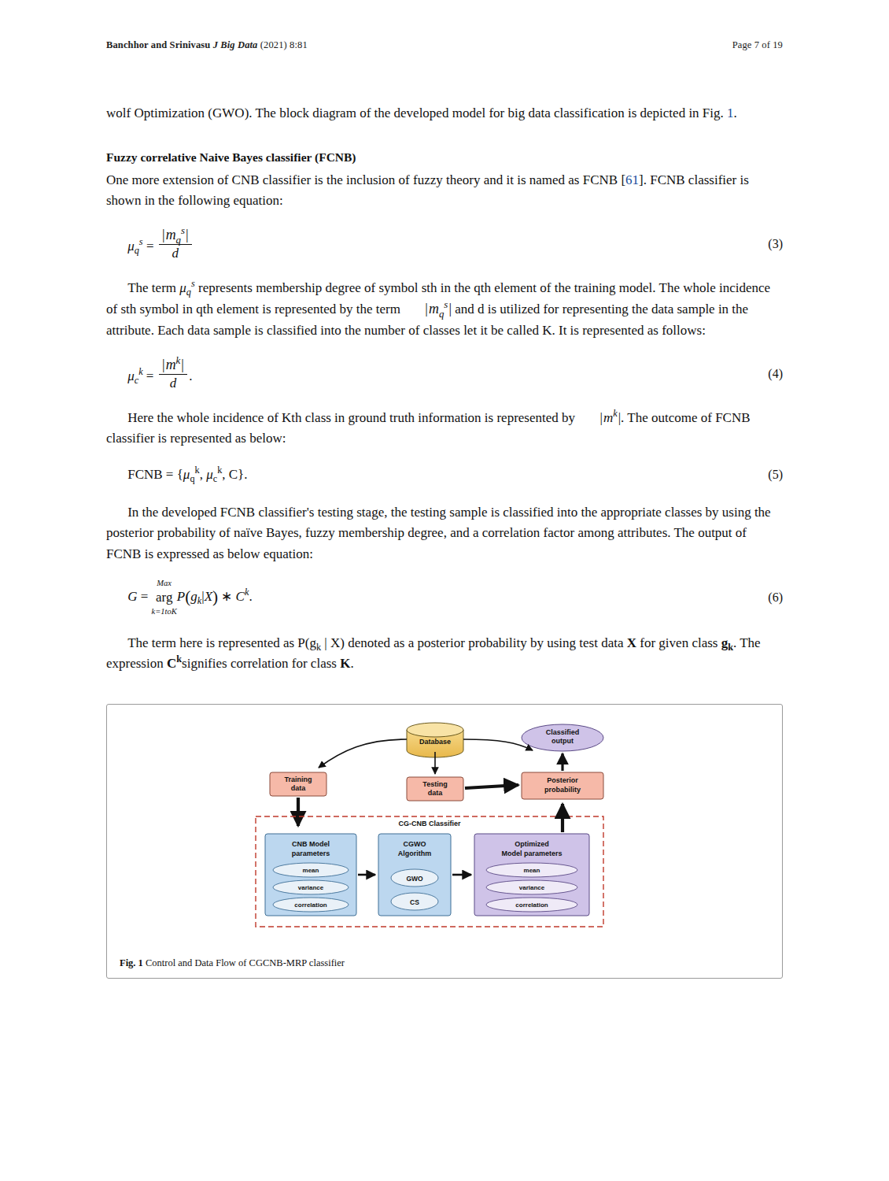Banchhor and Srinivasu J Big Data (2021) 8:81
Page 7 of 19
wolf Optimization (GWO). The block diagram of the developed model for big data classification is depicted in Fig. 1.
Fuzzy correlative Naive Bayes classifier (FCNB)
One more extension of CNB classifier is the inclusion of fuzzy theory and it is named as FCNB [61]. FCNB classifier is shown in the following equation:
μqs = mqs d
(3)
The term μqs represents membership degree of symbol sth in the qth element of the training model. The whole incidence of sth symbol in qth element is represented by the term mqs and d is utilized for representing the data sample in the attribute. Each data sample is classified into the number of classes let it be called K. It is represented as follows:
μck = mk d .
(4)
Here the whole incidence of Kth class in ground truth information is represented by mk. The outcome of FCNB classifier is represented as below:
FCNB = {μqk, μck, C}.
(5)
In the developed FCNB classifier's testing stage, the testing sample is classified into the appropriate classes by using the posterior probability of naïve Bayes, fuzzy membership degree, and a correlation factor among attributes. The output of FCNB is expressed as below equation:
G = Max arg k=1toK P(gk|X) ∗ Ck.
(6)
The term here is represented as P(gk | X) denoted as a posterior probability by using test data X for given class gk. The expression Cksignifies correlation for class K.
Database Classified output Training data Testing data Posterior probability CG-CNB Classifier CNB Model parameters mean variance correlation CGWO Algorithm GWO CS Optimized Model parameters mean variance correlation
Fig. 1 Control and Data Flow of CGCNB-MRP classifier